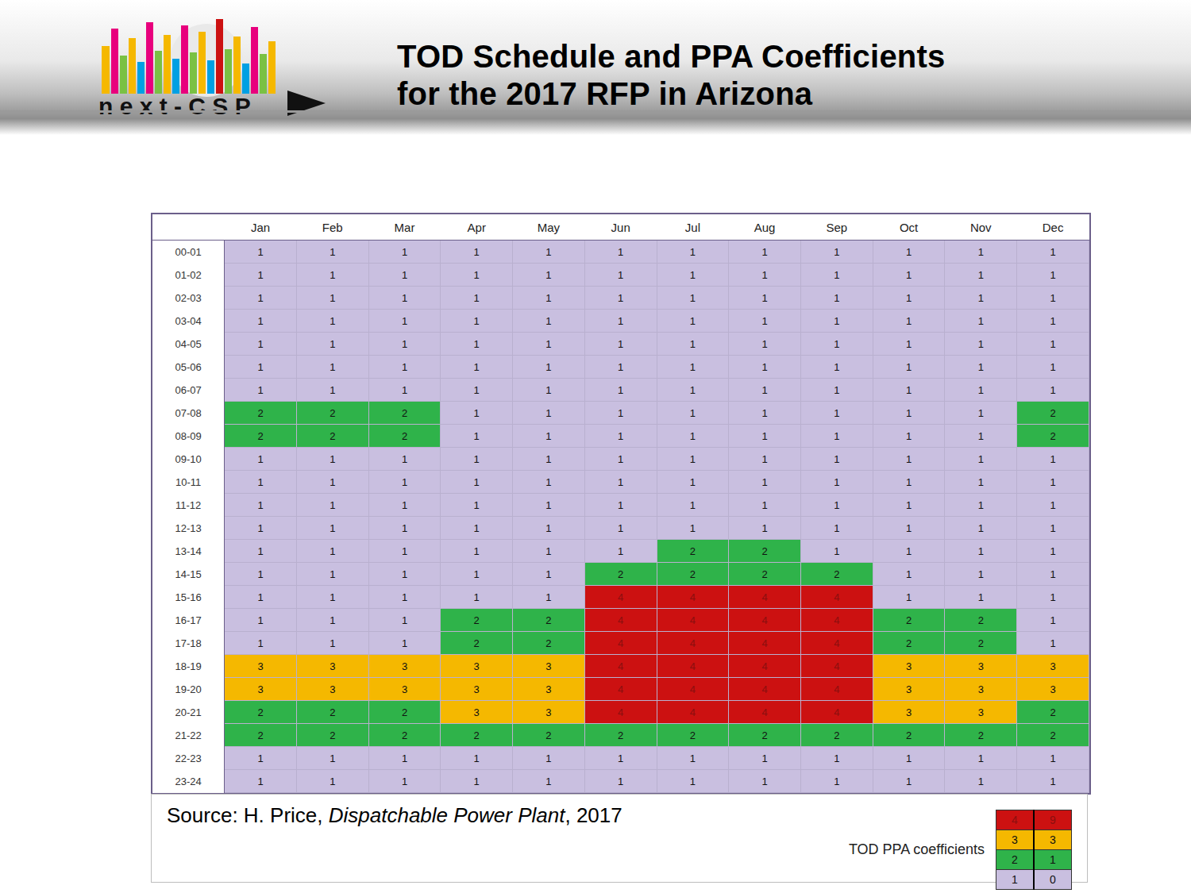n e x t - C S P
TOD Schedule and PPA Coefficients
for the 2017 RFP in Arizona
| | Jan | Feb | Mar | Apr | May | Jun | Jul | Aug | Sep | Oct | Nov | Dec |
| --- | --- | --- | --- | --- | --- | --- | --- | --- | --- | --- | --- | --- |
| 00-01 | 1 | 1 | 1 | 1 | 1 | 1 | 1 | 1 | 1 | 1 | 1 | 1 |
| 01-02 | 1 | 1 | 1 | 1 | 1 | 1 | 1 | 1 | 1 | 1 | 1 | 1 |
| 02-03 | 1 | 1 | 1 | 1 | 1 | 1 | 1 | 1 | 1 | 1 | 1 | 1 |
| 03-04 | 1 | 1 | 1 | 1 | 1 | 1 | 1 | 1 | 1 | 1 | 1 | 1 |
| 04-05 | 1 | 1 | 1 | 1 | 1 | 1 | 1 | 1 | 1 | 1 | 1 | 1 |
| 05-06 | 1 | 1 | 1 | 1 | 1 | 1 | 1 | 1 | 1 | 1 | 1 | 1 |
| 06-07 | 1 | 1 | 1 | 1 | 1 | 1 | 1 | 1 | 1 | 1 | 1 | 1 |
| 07-08 | 2 | 2 | 2 | 1 | 1 | 1 | 1 | 1 | 1 | 1 | 1 | 2 |
| 08-09 | 2 | 2 | 2 | 1 | 1 | 1 | 1 | 1 | 1 | 1 | 1 | 2 |
| 09-10 | 1 | 1 | 1 | 1 | 1 | 1 | 1 | 1 | 1 | 1 | 1 | 1 |
| 10-11 | 1 | 1 | 1 | 1 | 1 | 1 | 1 | 1 | 1 | 1 | 1 | 1 |
| 11-12 | 1 | 1 | 1 | 1 | 1 | 1 | 1 | 1 | 1 | 1 | 1 | 1 |
| 12-13 | 1 | 1 | 1 | 1 | 1 | 1 | 1 | 1 | 1 | 1 | 1 | 1 |
| 13-14 | 1 | 1 | 1 | 1 | 1 | 1 | 2 | 2 | 1 | 1 | 1 | 1 |
| 14-15 | 1 | 1 | 1 | 1 | 1 | 2 | 2 | 2 | 2 | 1 | 1 | 1 |
| 15-16 | 1 | 1 | 1 | 1 | 1 | 4 | 4 | 4 | 4 | 1 | 1 | 1 |
| 16-17 | 1 | 1 | 1 | 2 | 2 | 4 | 4 | 4 | 4 | 2 | 2 | 1 |
| 17-18 | 1 | 1 | 1 | 2 | 2 | 4 | 4 | 4 | 4 | 2 | 2 | 1 |
| 18-19 | 3 | 3 | 3 | 3 | 3 | 4 | 4 | 4 | 4 | 3 | 3 | 3 |
| 19-20 | 3 | 3 | 3 | 3 | 3 | 4 | 4 | 4 | 4 | 3 | 3 | 3 |
| 20-21 | 2 | 2 | 2 | 3 | 3 | 4 | 4 | 4 | 4 | 3 | 3 | 2 |
| 21-22 | 2 | 2 | 2 | 2 | 2 | 2 | 2 | 2 | 2 | 2 | 2 | 2 |
| 22-23 | 1 | 1 | 1 | 1 | 1 | 1 | 1 | 1 | 1 | 1 | 1 | 1 |
| 23-24 | 1 | 1 | 1 | 1 | 1 | 1 | 1 | 1 | 1 | 1 | 1 | 1 |
Source: H. Price, Dispatchable Power Plant, 2017
TOD PPA coefficients
| 4 | 9 |
| 3 | 3 |
| 2 | 1 |
| 1 | 0 |